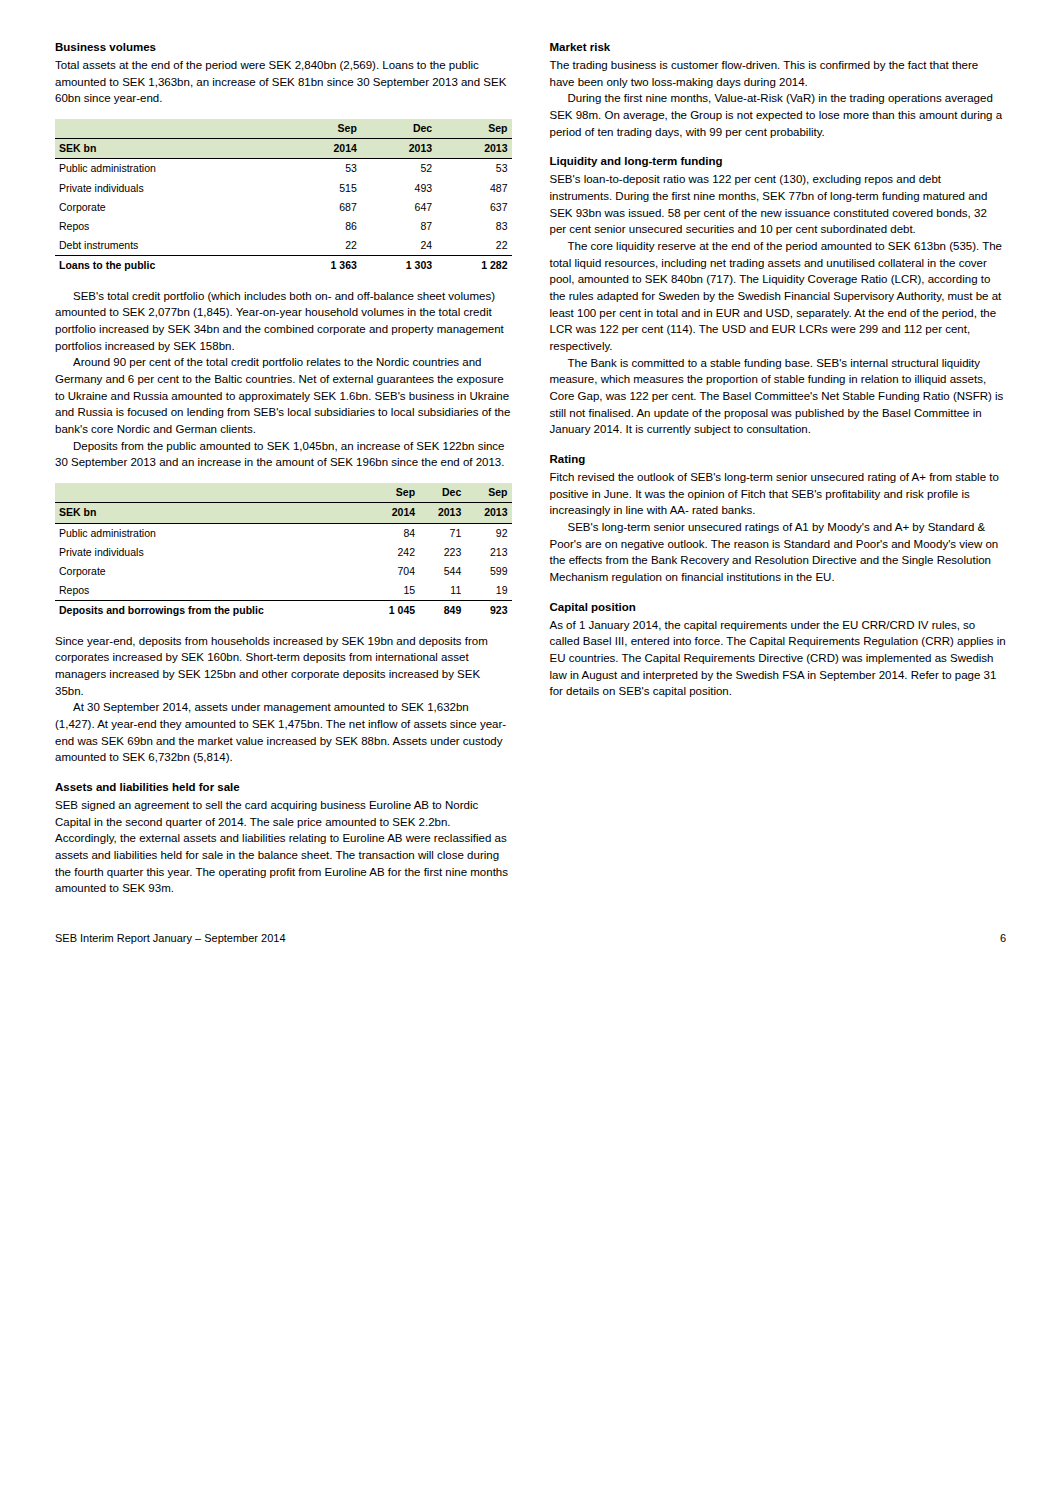Business volumes
Total assets at the end of the period were SEK 2,840bn (2,569). Loans to the public amounted to SEK 1,363bn, an increase of SEK 81bn since 30 September 2013 and SEK 60bn since year-end.
| | Sep | Dec | Sep |
| --- | --- | --- | --- |
| SEK bn | 2014 | 2013 | 2013 |
| Public administration | 53 | 52 | 53 |
| Private individuals | 515 | 493 | 487 |
| Corporate | 687 | 647 | 637 |
| Repos | 86 | 87 | 83 |
| Debt instruments | 22 | 24 | 22 |
| Loans to the public | 1 363 | 1 303 | 1 282 |
SEB's total credit portfolio (which includes both on- and off-balance sheet volumes) amounted to SEK 2,077bn (1,845). Year-on-year household volumes in the total credit portfolio increased by SEK 34bn and the combined corporate and property management portfolios increased by SEK 158bn.
Around 90 per cent of the total credit portfolio relates to the Nordic countries and Germany and 6 per cent to the Baltic countries. Net of external guarantees the exposure to Ukraine and Russia amounted to approximately SEK 1.6bn. SEB's business in Ukraine and Russia is focused on lending from SEB's local subsidiaries to local subsidiaries of the bank's core Nordic and German clients.
Deposits from the public amounted to SEK 1,045bn, an increase of SEK 122bn since 30 September 2013 and an increase in the amount of SEK 196bn since the end of 2013.
| | Sep | Dec | Sep |
| --- | --- | --- | --- |
| SEK bn | 2014 | 2013 | 2013 |
| Public administration | 84 | 71 | 92 |
| Private individuals | 242 | 223 | 213 |
| Corporate | 704 | 544 | 599 |
| Repos | 15 | 11 | 19 |
| Deposits and borrowings from the public | 1 045 | 849 | 923 |
Since year-end, deposits from households increased by SEK 19bn and deposits from corporates increased by SEK 160bn. Short-term deposits from international asset managers increased by SEK 125bn and other corporate deposits increased by SEK 35bn.
At 30 September 2014, assets under management amounted to SEK 1,632bn (1,427). At year-end they amounted to SEK 1,475bn. The net inflow of assets since year-end was SEK 69bn and the market value increased by SEK 88bn. Assets under custody amounted to SEK 6,732bn (5,814).
Assets and liabilities held for sale
SEB signed an agreement to sell the card acquiring business Euroline AB to Nordic Capital in the second quarter of 2014. The sale price amounted to SEK 2.2bn. Accordingly, the external assets and liabilities relating to Euroline AB were reclassified as assets and liabilities held for sale in the balance sheet. The transaction will close during the fourth quarter this year. The operating profit from Euroline AB for the first nine months amounted to SEK 93m.
Market risk
The trading business is customer flow-driven. This is confirmed by the fact that there have been only two loss-making days during 2014.
During the first nine months, Value-at-Risk (VaR) in the trading operations averaged SEK 98m. On average, the Group is not expected to lose more than this amount during a period of ten trading days, with 99 per cent probability.
Liquidity and long-term funding
SEB's loan-to-deposit ratio was 122 per cent (130), excluding repos and debt instruments. During the first nine months, SEK 77bn of long-term funding matured and SEK 93bn was issued. 58 per cent of the new issuance constituted covered bonds, 32 per cent senior unsecured securities and 10 per cent subordinated debt.
The core liquidity reserve at the end of the period amounted to SEK 613bn (535). The total liquid resources, including net trading assets and unutilised collateral in the cover pool, amounted to SEK 840bn (717). The Liquidity Coverage Ratio (LCR), according to the rules adapted for Sweden by the Swedish Financial Supervisory Authority, must be at least 100 per cent in total and in EUR and USD, separately. At the end of the period, the LCR was 122 per cent (114). The USD and EUR LCRs were 299 and 112 per cent, respectively.
The Bank is committed to a stable funding base. SEB's internal structural liquidity measure, which measures the proportion of stable funding in relation to illiquid assets, Core Gap, was 122 per cent. The Basel Committee's Net Stable Funding Ratio (NSFR) is still not finalised. An update of the proposal was published by the Basel Committee in January 2014. It is currently subject to consultation.
Rating
Fitch revised the outlook of SEB's long-term senior unsecured rating of A+ from stable to positive in June. It was the opinion of Fitch that SEB's profitability and risk profile is increasingly in line with AA- rated banks.
SEB's long-term senior unsecured ratings of A1 by Moody's and A+ by Standard & Poor's are on negative outlook. The reason is Standard and Poor's and Moody's view on the effects from the Bank Recovery and Resolution Directive and the Single Resolution Mechanism regulation on financial institutions in the EU.
Capital position
As of 1 January 2014, the capital requirements under the EU CRR/CRD IV rules, so called Basel III, entered into force. The Capital Requirements Regulation (CRR) applies in EU countries. The Capital Requirements Directive (CRD) was implemented as Swedish law in August and interpreted by the Swedish FSA in September 2014. Refer to page 31 for details on SEB's capital position.
SEB Interim Report January – September 2014
6